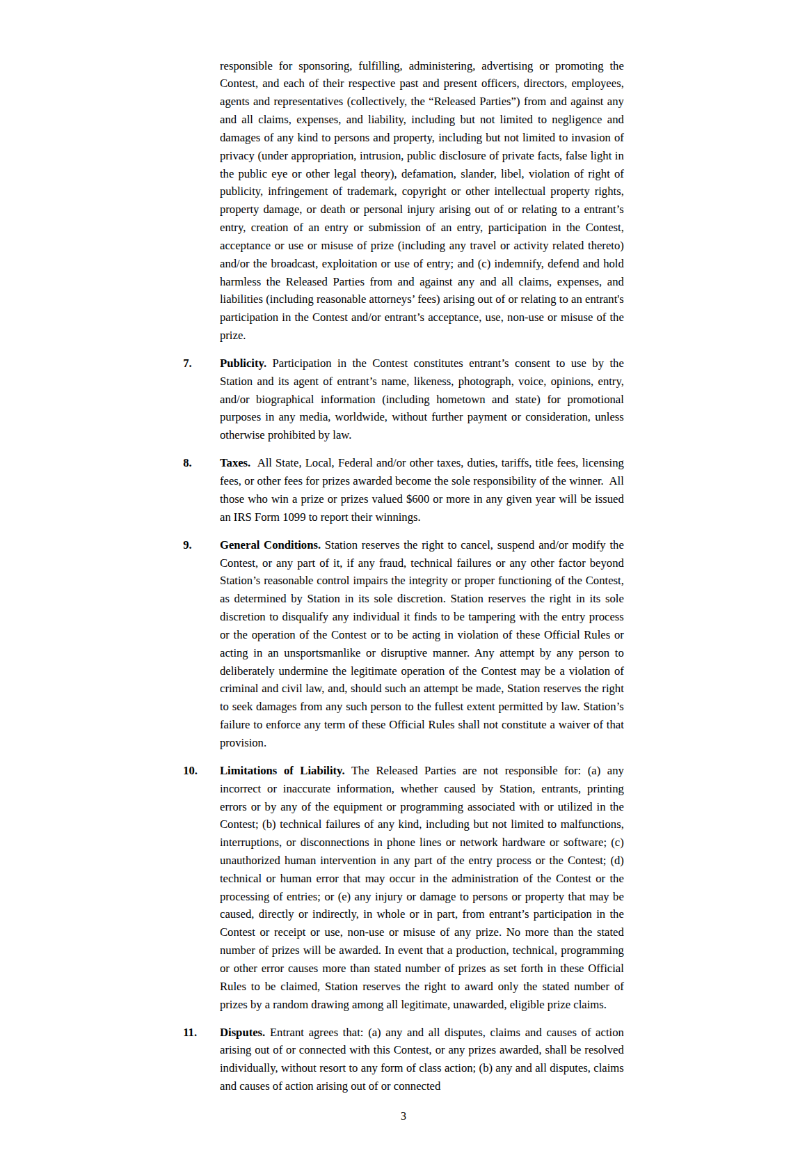responsible for sponsoring, fulfilling, administering, advertising or promoting the Contest, and each of their respective past and present officers, directors, employees, agents and representatives (collectively, the “Released Parties”) from and against any and all claims, expenses, and liability, including but not limited to negligence and damages of any kind to persons and property, including but not limited to invasion of privacy (under appropriation, intrusion, public disclosure of private facts, false light in the public eye or other legal theory), defamation, slander, libel, violation of right of publicity, infringement of trademark, copyright or other intellectual property rights, property damage, or death or personal injury arising out of or relating to a entrant’s entry, creation of an entry or submission of an entry, participation in the Contest, acceptance or use or misuse of prize (including any travel or activity related thereto) and/or the broadcast, exploitation or use of entry; and (c) indemnify, defend and hold harmless the Released Parties from and against any and all claims, expenses, and liabilities (including reasonable attorneys’ fees) arising out of or relating to an entrant's participation in the Contest and/or entrant’s acceptance, use, non-use or misuse of the prize.
Publicity. Participation in the Contest constitutes entrant’s consent to use by the Station and its agent of entrant’s name, likeness, photograph, voice, opinions, entry, and/or biographical information (including hometown and state) for promotional purposes in any media, worldwide, without further payment or consideration, unless otherwise prohibited by law.
Taxes. All State, Local, Federal and/or other taxes, duties, tariffs, title fees, licensing fees, or other fees for prizes awarded become the sole responsibility of the winner. All those who win a prize or prizes valued $600 or more in any given year will be issued an IRS Form 1099 to report their winnings.
General Conditions. Station reserves the right to cancel, suspend and/or modify the Contest, or any part of it, if any fraud, technical failures or any other factor beyond Station’s reasonable control impairs the integrity or proper functioning of the Contest, as determined by Station in its sole discretion. Station reserves the right in its sole discretion to disqualify any individual it finds to be tampering with the entry process or the operation of the Contest or to be acting in violation of these Official Rules or acting in an unsportsmanlike or disruptive manner. Any attempt by any person to deliberately undermine the legitimate operation of the Contest may be a violation of criminal and civil law, and, should such an attempt be made, Station reserves the right to seek damages from any such person to the fullest extent permitted by law. Station’s failure to enforce any term of these Official Rules shall not constitute a waiver of that provision.
Limitations of Liability. The Released Parties are not responsible for: (a) any incorrect or inaccurate information, whether caused by Station, entrants, printing errors or by any of the equipment or programming associated with or utilized in the Contest; (b) technical failures of any kind, including but not limited to malfunctions, interruptions, or disconnections in phone lines or network hardware or software; (c) unauthorized human intervention in any part of the entry process or the Contest; (d) technical or human error that may occur in the administration of the Contest or the processing of entries; or (e) any injury or damage to persons or property that may be caused, directly or indirectly, in whole or in part, from entrant’s participation in the Contest or receipt or use, non-use or misuse of any prize. No more than the stated number of prizes will be awarded. In event that a production, technical, programming or other error causes more than stated number of prizes as set forth in these Official Rules to be claimed, Station reserves the right to award only the stated number of prizes by a random drawing among all legitimate, unawarded, eligible prize claims.
Disputes. Entrant agrees that: (a) any and all disputes, claims and causes of action arising out of or connected with this Contest, or any prizes awarded, shall be resolved individually, without resort to any form of class action; (b) any and all disputes, claims and causes of action arising out of or connected
3